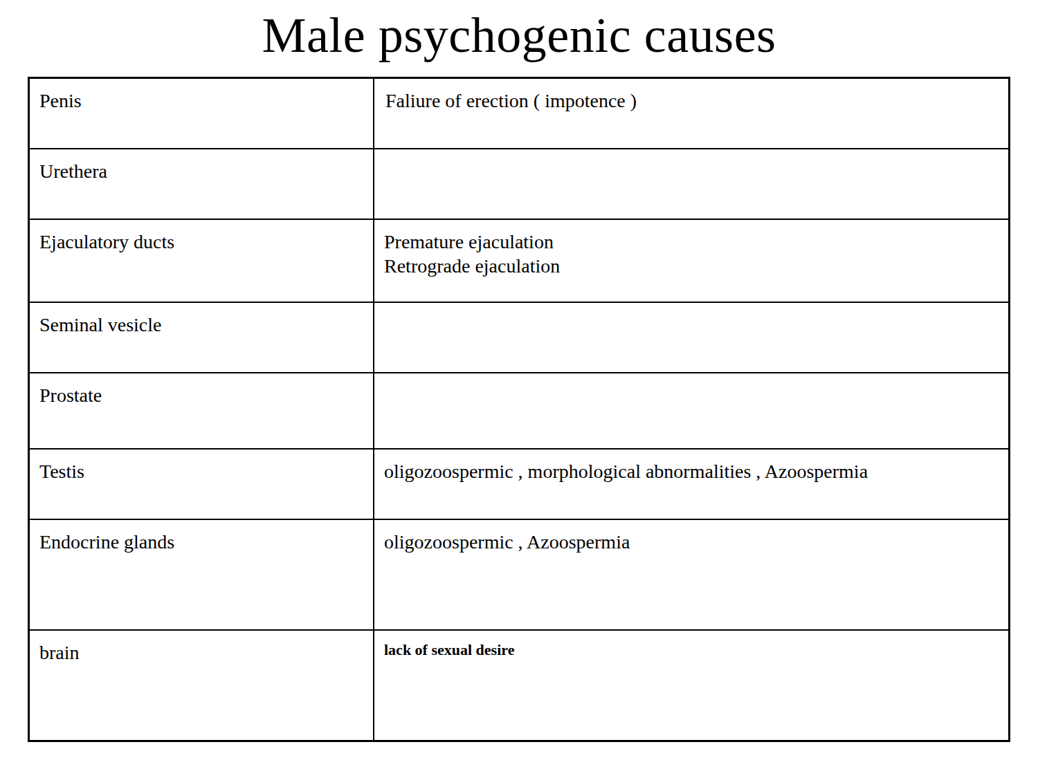Male psychogenic causes
| Penis | Faliure of erection ( impotence ) |
| Urethera | |
| Ejaculatory ducts | Premature ejaculation Retrograde ejaculation |
| Seminal vesicle | |
| Prostate | |
| Testis | oligozoospermic , morphological abnormalities , Azoospermia |
| Endocrine glands | oligozoospermic , Azoospermia |
| brain | lack of sexual desire |